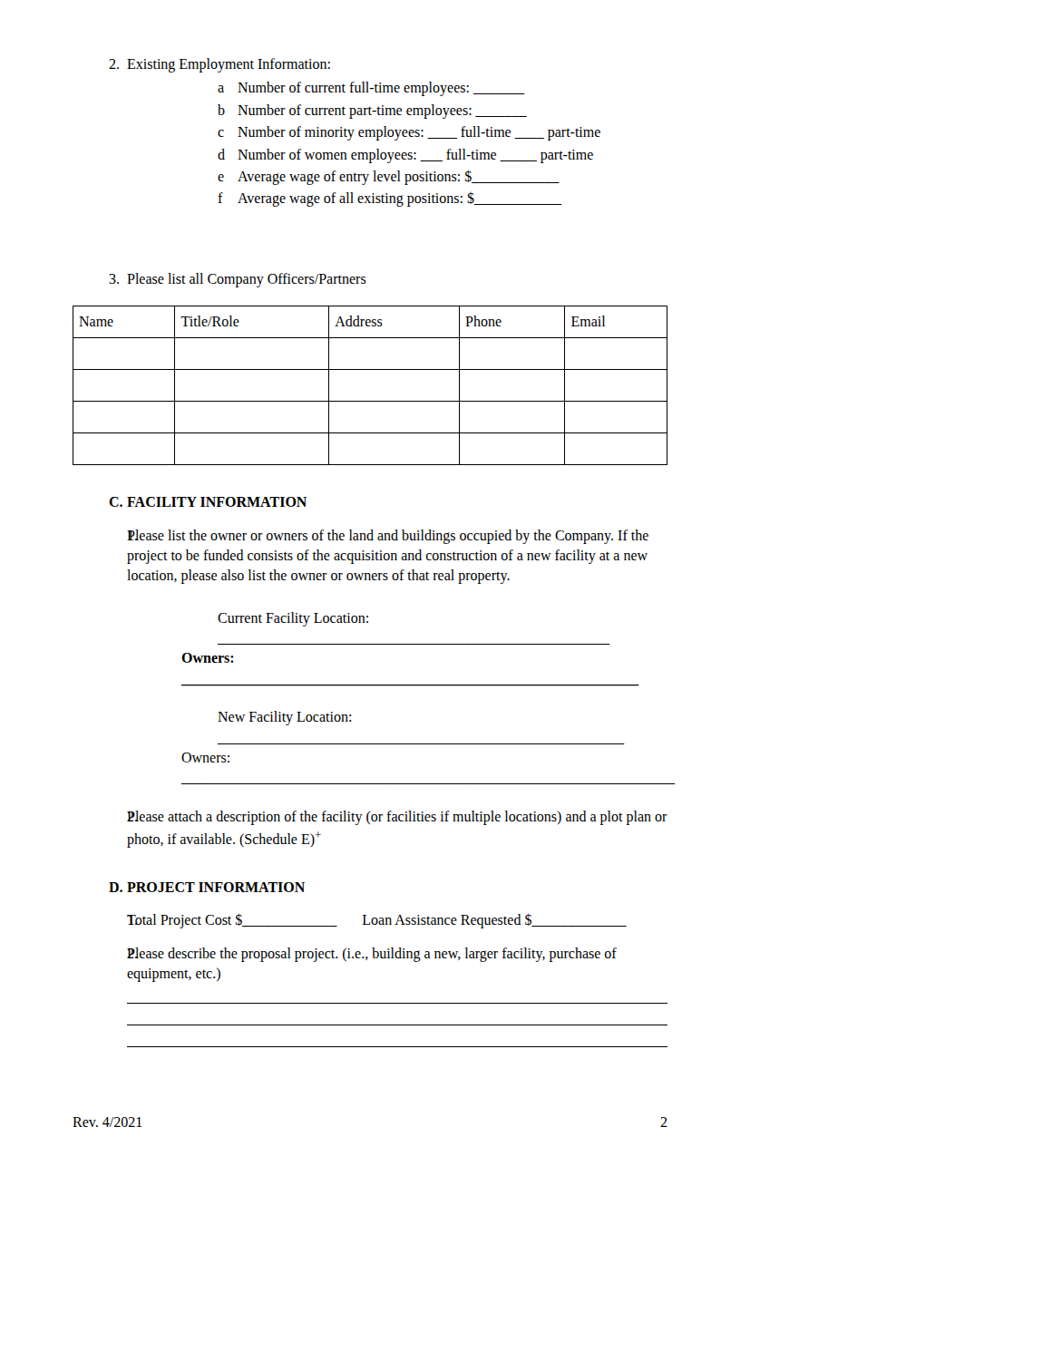2.
Existing Employment Information:
a Number of current full-time employees: _______
b Number of current part-time employees: _______
c Number of minority employees: ____ full-time ____ part-time
d Number of women employees: ___ full-time _____ part-time
e Average wage of entry level positions: $____________
f Average wage of all existing positions: $____________
3.
Please list all Company Officers/Partners
| Name | Title/Role | Address | Phone | Email |
| --- | --- | --- | --- | --- |
C.
FACILITY INFORMATION
1.
Please list the owner or owners of the land and buildings occupied by the Company. If the project to be funded consists of the acquisition and construction of a new facility at a new location, please also list the owner or owners of that real property.
Current Facility Location: ______________________________________________________
Owners: _______________________________________________________________
New Facility Location: ________________________________________________________
Owners: ____________________________________________________________________
2.
Please attach a description of the facility (or facilities if multiple locations) and a plot plan or photo, if available. (Schedule E)+
D.
PROJECT INFORMATION
1.
Total Project Cost $_____________ Loan Assistance Requested $_____________
2.
Please describe the proposal project. (i.e., building a new, larger facility, purchase of equipment, etc.)
Rev. 4/2021
2